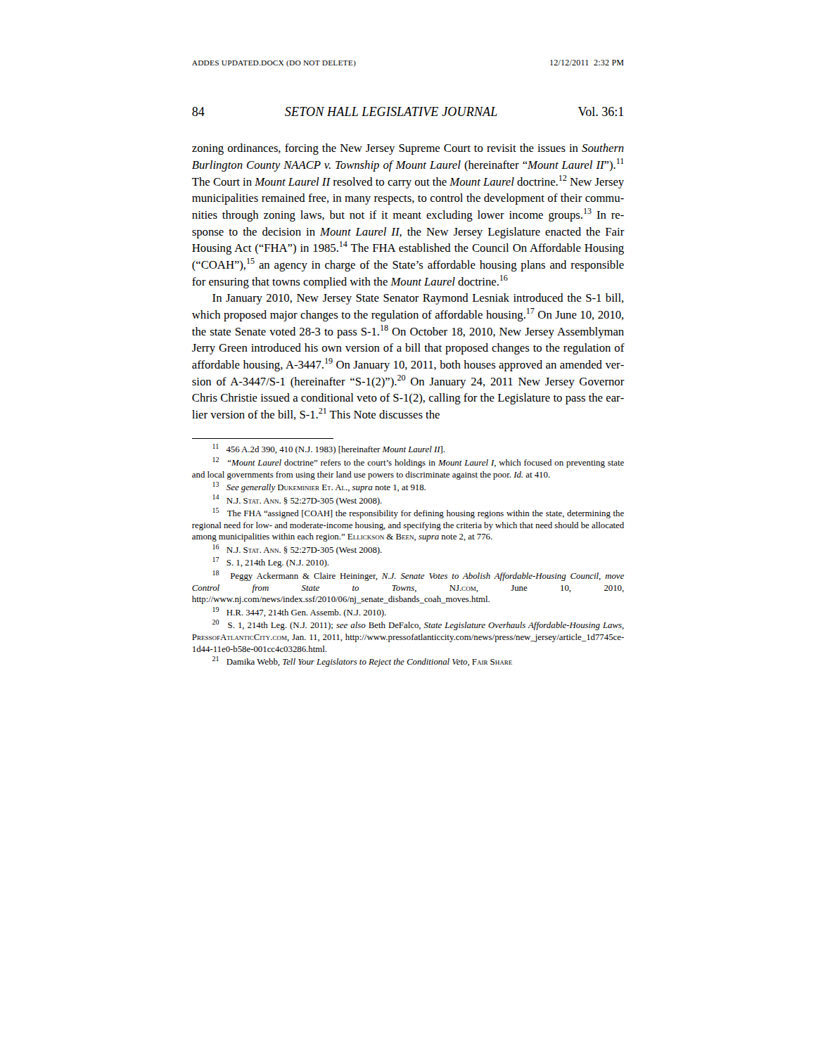Addes Updated.docx (Do Not Delete) 12/12/2011 2:32 PM
84 SETON HALL LEGISLATIVE JOURNAL Vol. 36:1
zoning ordinances, forcing the New Jersey Supreme Court to revisit the issues in Southern Burlington County NAACP v. Township of Mount Laurel (hereinafter “Mount Laurel II”).11 The Court in Mount Laurel II resolved to carry out the Mount Laurel doctrine.12 New Jersey municipalities remained free, in many respects, to control the development of their communities through zoning laws, but not if it meant excluding lower income groups.13 In response to the decision in Mount Laurel II, the New Jersey Legislature enacted the Fair Housing Act (“FHA”) in 1985.14 The FHA established the Council On Affordable Housing (“COAH”),15 an agency in charge of the State’s affordable housing plans and responsible for ensuring that towns complied with the Mount Laurel doctrine.16
In January 2010, New Jersey State Senator Raymond Lesniak introduced the S-1 bill, which proposed major changes to the regulation of affordable housing.17 On June 10, 2010, the state Senate voted 28-3 to pass S-1.18 On October 18, 2010, New Jersey Assemblyman Jerry Green introduced his own version of a bill that proposed changes to the regulation of affordable housing, A-3447.19 On January 10, 2011, both houses approved an amended version of A-3447/S-1 (hereinafter “S-1(2)”).20 On January 24, 2011 New Jersey Governor Chris Christie issued a conditional veto of S-1(2), calling for the Legislature to pass the earlier version of the bill, S-1.21 This Note discusses the
11 456 A.2d 390, 410 (N.J. 1983) [hereinafter Mount Laurel II].
12 “Mount Laurel doctrine” refers to the court’s holdings in Mount Laurel I, which focused on preventing state and local governments from using their land use powers to discriminate against the poor. Id. at 410.
13 See generally Dukeminier Et. Al., supra note 1, at 918.
14 N.J. Stat. Ann. § 52:27D-305 (West 2008).
15 The FHA “assigned [COAH] the responsibility for defining housing regions within the state, determining the regional need for low- and moderate-income housing, and specifying the criteria by which that need should be allocated among municipalities within each region.” Ellickson & Been, supra note 2, at 776.
16 N.J. Stat. Ann. § 52:27D-305 (West 2008).
17 S. 1, 214th Leg. (N.J. 2010).
18 Peggy Ackermann & Claire Heininger, N.J. Senate Votes to Abolish Affordable-Housing Council, move Control from State to Towns, NJ.com, June 10, 2010, http://www.nj.com/news/index.ssf/2010/06/nj_senate_disbands_coah_moves.html.
19 H.R. 3447, 214th Gen. Assemb. (N.J. 2010).
20 S. 1, 214th Leg. (N.J. 2011); see also Beth DeFalco, State Legislature Overhauls Affordable-Housing Laws, PressofAtlanticCity.com, Jan. 11, 2011, http://www.pressofatlanticcity.com/news/press/new_jersey/article_1d7745ce-1d44-11e0-b58e-001cc4c03286.html.
21 Damika Webb, Tell Your Legislators to Reject the Conditional Veto, Fair Share